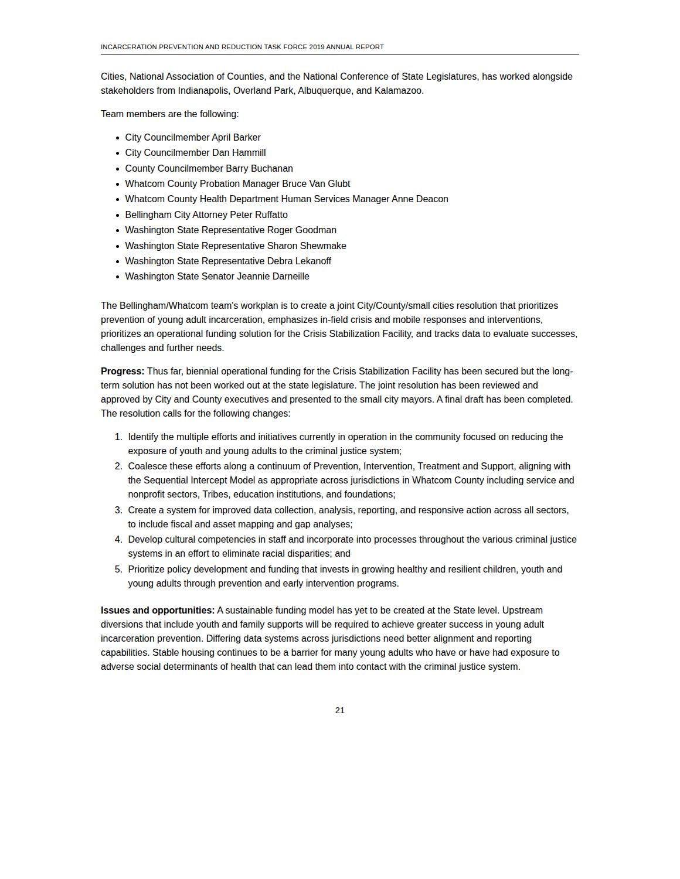Incarceration Prevention and Reduction Task Force 2019 Annual Report
Cities, National Association of Counties, and the National Conference of State Legislatures, has worked alongside stakeholders from Indianapolis, Overland Park, Albuquerque, and Kalamazoo.
Team members are the following:
City Councilmember April Barker
City Councilmember Dan Hammill
County Councilmember Barry Buchanan
Whatcom County Probation Manager Bruce Van Glubt
Whatcom County Health Department Human Services Manager Anne Deacon
Bellingham City Attorney Peter Ruffatto
Washington State Representative Roger Goodman
Washington State Representative Sharon Shewmake
Washington State Representative Debra Lekanoff
Washington State Senator Jeannie Darneille
The Bellingham/Whatcom team's workplan is to create a joint City/County/small cities resolution that prioritizes prevention of young adult incarceration, emphasizes in-field crisis and mobile responses and interventions, prioritizes an operational funding solution for the Crisis Stabilization Facility, and tracks data to evaluate successes, challenges and further needs.
Progress: Thus far, biennial operational funding for the Crisis Stabilization Facility has been secured but the long-term solution has not been worked out at the state legislature. The joint resolution has been reviewed and approved by City and County executives and presented to the small city mayors. A final draft has been completed. The resolution calls for the following changes:
Identify the multiple efforts and initiatives currently in operation in the community focused on reducing the exposure of youth and young adults to the criminal justice system;
Coalesce these efforts along a continuum of Prevention, Intervention, Treatment and Support, aligning with the Sequential Intercept Model as appropriate across jurisdictions in Whatcom County including service and nonprofit sectors, Tribes, education institutions, and foundations;
Create a system for improved data collection, analysis, reporting, and responsive action across all sectors, to include fiscal and asset mapping and gap analyses;
Develop cultural competencies in staff and incorporate into processes throughout the various criminal justice systems in an effort to eliminate racial disparities; and
Prioritize policy development and funding that invests in growing healthy and resilient children, youth and young adults through prevention and early intervention programs.
Issues and opportunities: A sustainable funding model has yet to be created at the State level. Upstream diversions that include youth and family supports will be required to achieve greater success in young adult incarceration prevention. Differing data systems across jurisdictions need better alignment and reporting capabilities. Stable housing continues to be a barrier for many young adults who have or have had exposure to adverse social determinants of health that can lead them into contact with the criminal justice system.
21